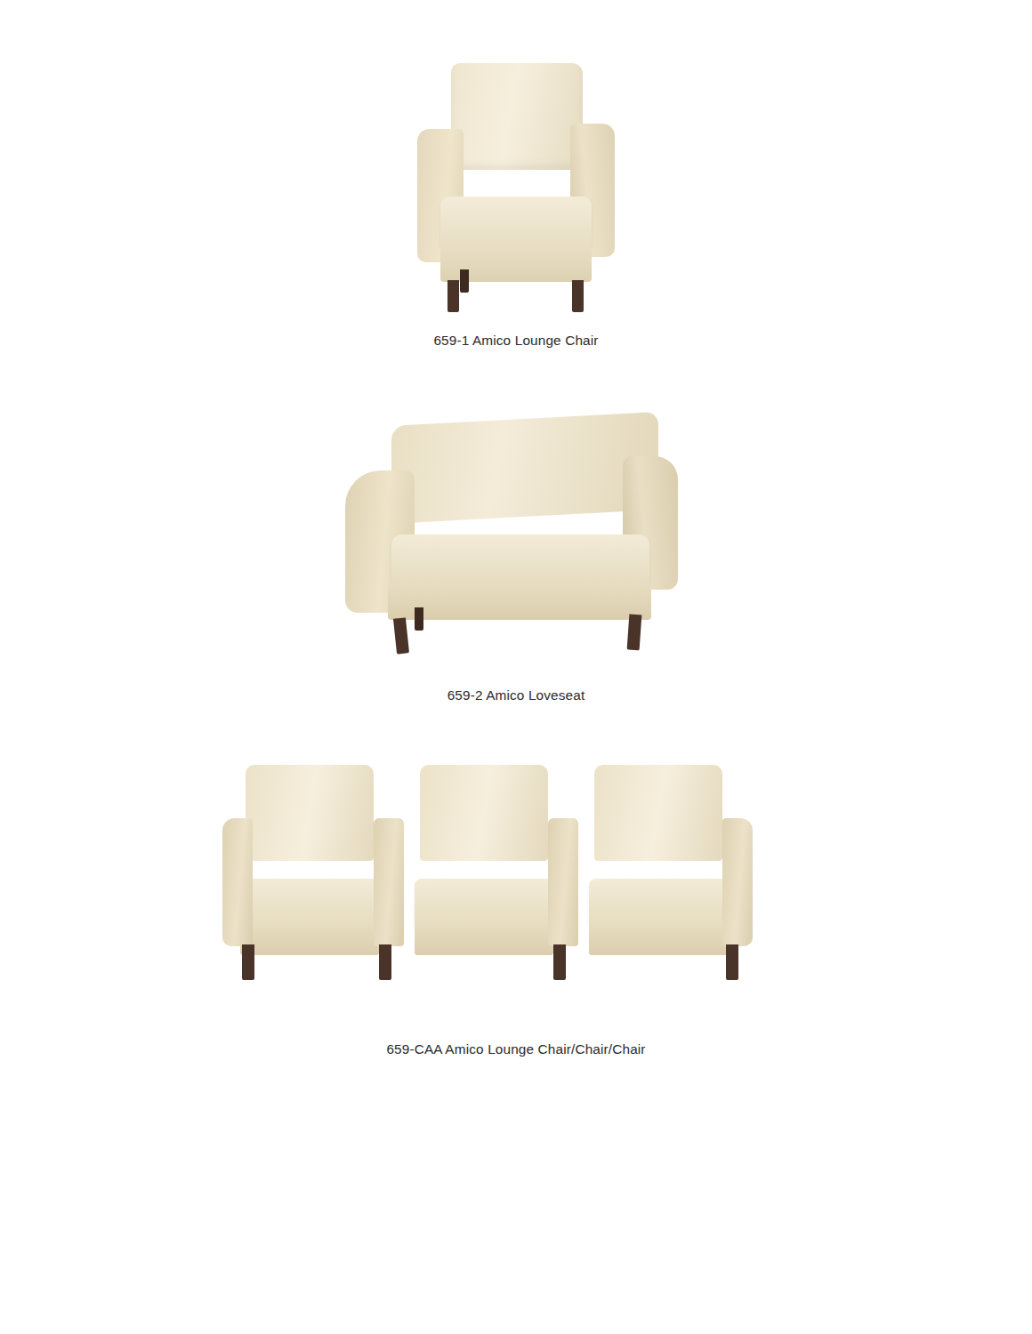659-1 Amico Lounge Chair
659-2 Amico Loveseat
659-CAA Amico Lounge Chair/Chair/Chair